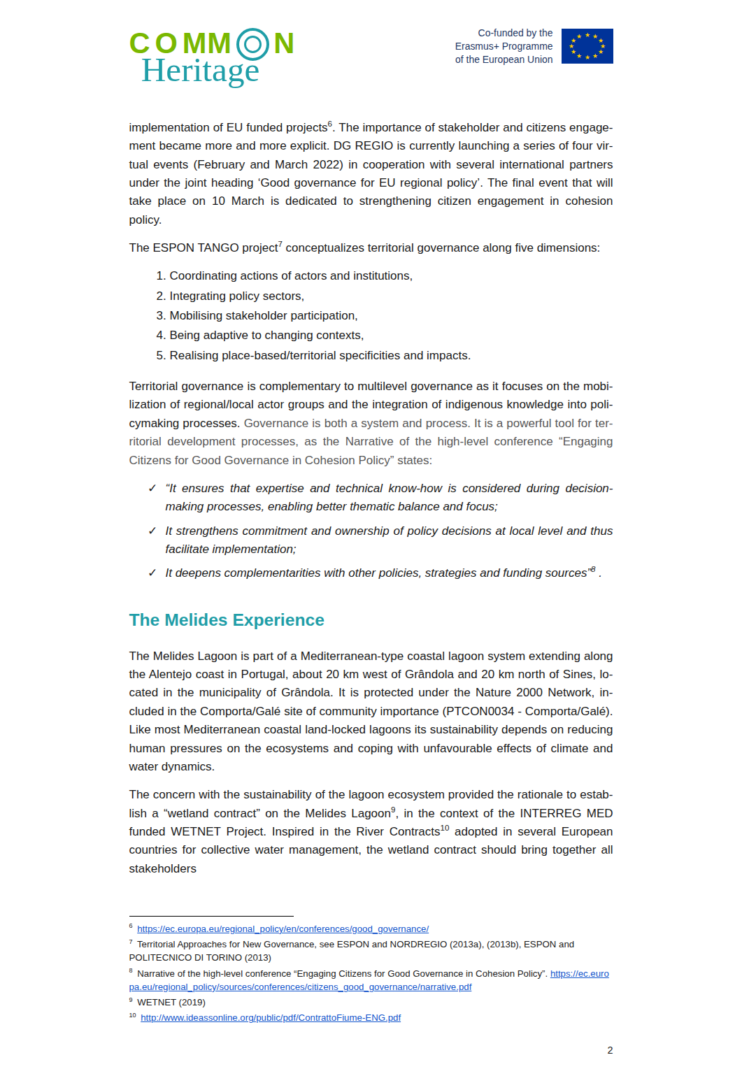COMM N
Heritage
Co-funded by the
Erasmus+ Programme
of the European Union
★ ★ ★ ★ ★ ★ ★ ★ ★ ★ ★ ★
implementation of EU funded projects6. The importance of stakeholder and citizens engagement became more and more explicit. DG REGIO is currently launching a series of four virtual events (February and March 2022) in cooperation with several international partners under the joint heading ‘Good governance for EU regional policy’. The final event that will take place on 10 March is dedicated to strengthening citizen engagement in cohesion policy.
The ESPON TANGO project7 conceptualizes territorial governance along five dimensions:
Coordinating actions of actors and institutions,
Integrating policy sectors,
Mobilising stakeholder participation,
Being adaptive to changing contexts,
Realising place-based/territorial specificities and impacts.
Territorial governance is complementary to multilevel governance as it focuses on the mobilization of regional/local actor groups and the integration of indigenous knowledge into policymaking processes. Governance is both a system and process. It is a powerful tool for territorial development processes, as the Narrative of the high-level conference “Engaging Citizens for Good Governance in Cohesion Policy” states:
“It ensures that expertise and technical know-how is considered during decision-making processes, enabling better thematic balance and focus;
It strengthens commitment and ownership of policy decisions at local level and thus facilitate implementation;
It deepens complementarities with other policies, strategies and funding sources”8 .
The Melides Experience
The Melides Lagoon is part of a Mediterranean-type coastal lagoon system extending along the Alentejo coast in Portugal, about 20 km west of Grândola and 20 km north of Sines, located in the municipality of Grândola. It is protected under the Nature 2000 Network, included in the Comporta/Galé site of community importance (PTCON0034 - Comporta/Galé). Like most Mediterranean coastal land-locked lagoons its sustainability depends on reducing human pressures on the ecosystems and coping with unfavourable effects of climate and water dynamics.
The concern with the sustainability of the lagoon ecosystem provided the rationale to establish a “wetland contract” on the Melides Lagoon9, in the context of the INTERREG MED funded WETNET Project. Inspired in the River Contracts10 adopted in several European countries for collective water management, the wetland contract should bring together all stakeholders
6 https://ec.europa.eu/regional_policy/en/conferences/good_governance/
7 Territorial Approaches for New Governance, see ESPON and NORDREGIO (2013a), (2013b), ESPON and POLITECNICO DI TORINO (2013)
8 Narrative of the high-level conference “Engaging Citizens for Good Governance in Cohesion Policy”. https://ec.europa.eu/regional_policy/sources/conferences/citizens_good_governance/narrative.pdf
9 WETNET (2019)
10 http://www.ideassonline.org/public/pdf/ContrattoFiume-ENG.pdf
2